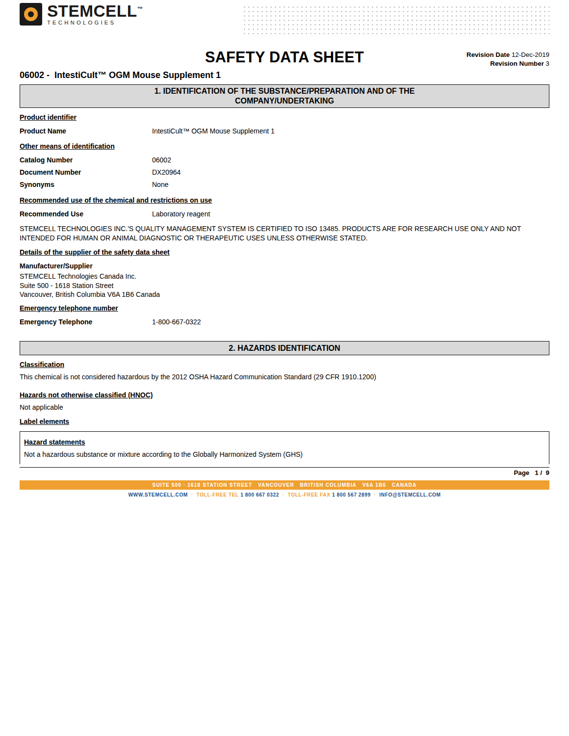STEMCELL™
TECHNOLOGIES
SAFETY DATA SHEET
Revision Date 12-Dec-2019
Revision Number 3
06002 - IntestiCult™ OGM Mouse Supplement 1
1. IDENTIFICATION OF THE SUBSTANCE/PREPARATION AND OF THE
COMPANY/UNDERTAKING
Product identifier
| Product Name | IntestiCult™ OGM Mouse Supplement 1 |
Other means of identification
| Catalog Number | 06002 |
| Document Number | DX20964 |
| Synonyms | None |
Recommended use of the chemical and restrictions on use
| Recommended Use | Laboratory reagent |
STEMCELL TECHNOLOGIES INC.'S QUALITY MANAGEMENT SYSTEM IS CERTIFIED TO ISO 13485. PRODUCTS ARE FOR RESEARCH USE ONLY AND NOT INTENDED FOR HUMAN OR ANIMAL DIAGNOSTIC OR THERAPEUTIC USES UNLESS OTHERWISE STATED.
Details of the supplier of the safety data sheet
Manufacturer/Supplier
STEMCELL Technologies Canada Inc.
Suite 500 - 1618 Station Street
Vancouver, British Columbia V6A 1B6 Canada
Emergency telephone number
| Emergency Telephone | 1-800-667-0322 |
2. HAZARDS IDENTIFICATION
Classification
This chemical is not considered hazardous by the 2012 OSHA Hazard Communication Standard (29 CFR 1910.1200)
Hazards not otherwise classified (HNOC)
Not applicable
Label elements
Hazard statements
Not a hazardous substance or mixture according to the Globally Harmonized System (GHS)
Page 1 / 9
SUITE 500 · 1618 STATION STREET VANCOUVER BRITISH COLUMBIA V6A 1B6 CANADA
WWW.STEMCELL.COM · TOLL-FREE TEL 1 800 667 0322 · TOLL-FREE FAX 1 800 567 2899 · INFO@STEMCELL.COM